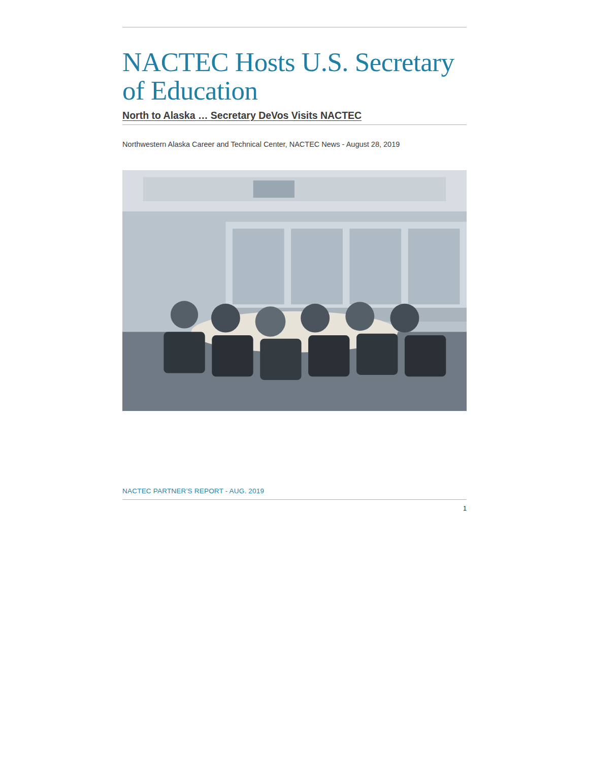NACTEC Hosts U.S. Secretary of Education
North to Alaska … Secretary DeVos Visits NACTEC
Northwestern Alaska Career and Technical Center, NACTEC News - August 28, 2019
NACTEC PARTNER’S REPORT - AUG. 2019
1